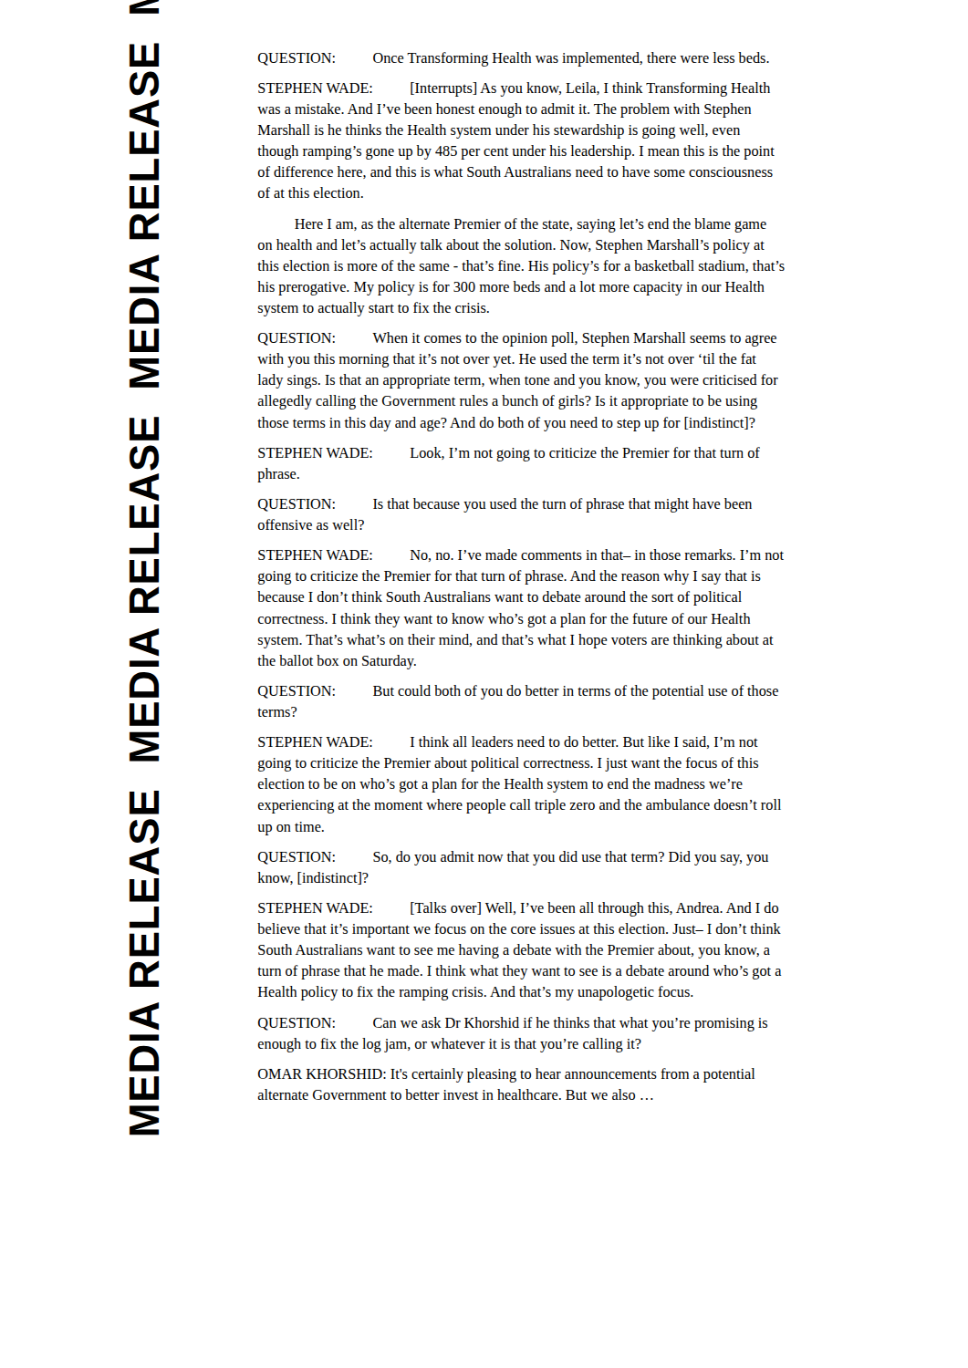MEDIA RELEASE MEDIA RELEASE MEDIA RELEASE MEDIA RELEASE
QUESTION: Once Transforming Health was implemented, there were less beds.
STEPHEN WADE: [Interrupts] As you know, Leila, I think Transforming Health was a mistake. And I’ve been honest enough to admit it. The problem with Stephen Marshall is he thinks the Health system under his stewardship is going well, even though ramping’s gone up by 485 per cent under his leadership. I mean this is the point of difference here, and this is what South Australians need to have some consciousness of at this election.
Here I am, as the alternate Premier of the state, saying let’s end the blame game on health and let’s actually talk about the solution. Now, Stephen Marshall’s policy at this election is more of the same - that’s fine. His policy’s for a basketball stadium, that’s his prerogative. My policy is for 300 more beds and a lot more capacity in our Health system to actually start to fix the crisis.
QUESTION: When it comes to the opinion poll, Stephen Marshall seems to agree with you this morning that it’s not over yet. He used the term it’s not over ‘til the fat lady sings. Is that an appropriate term, when tone and you know, you were criticised for allegedly calling the Government rules a bunch of girls? Is it appropriate to be using those terms in this day and age? And do both of you need to step up for [indistinct]?
STEPHEN WADE: Look, I’m not going to criticize the Premier for that turn of phrase.
QUESTION: Is that because you used the turn of phrase that might have been offensive as well?
STEPHEN WADE: No, no. I’ve made comments in that– in those remarks. I’m not going to criticize the Premier for that turn of phrase. And the reason why I say that is because I don’t think South Australians want to debate around the sort of political correctness. I think they want to know who’s got a plan for the future of our Health system. That’s what’s on their mind, and that’s what I hope voters are thinking about at the ballot box on Saturday.
QUESTION: But could both of you do better in terms of the potential use of those terms?
STEPHEN WADE: I think all leaders need to do better. But like I said, I’m not going to criticize the Premier about political correctness. I just want the focus of this election to be on who’s got a plan for the Health system to end the madness we’re experiencing at the moment where people call triple zero and the ambulance doesn’t roll up on time.
QUESTION: So, do you admit now that you did use that term? Did you say, you know, [indistinct]?
STEPHEN WADE: [Talks over] Well, I’ve been all through this, Andrea. And I do believe that it’s important we focus on the core issues at this election. Just– I don’t think South Australians want to see me having a debate with the Premier about, you know, a turn of phrase that he made. I think what they want to see is a debate around who’s got a Health policy to fix the ramping crisis. And that’s my unapologetic focus.
QUESTION: Can we ask Dr Khorshid if he thinks that what you’re promising is enough to fix the log jam, or whatever it is that you’re calling it?
OMAR KHORSHID: It's certainly pleasing to hear announcements from a potential alternate Government to better invest in healthcare. But we also …